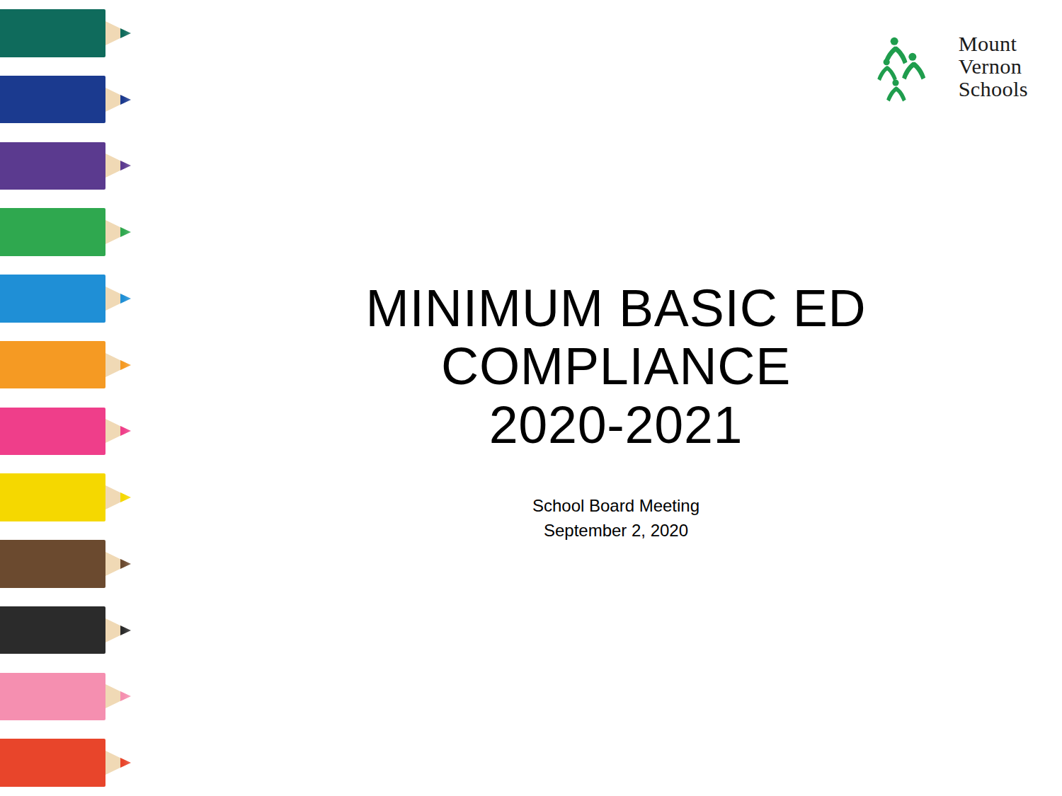Mount
Vernon
Schools
MINIMUM BASIC ED
COMPLIANCE
2020-2021
School Board Meeting September 2, 2020